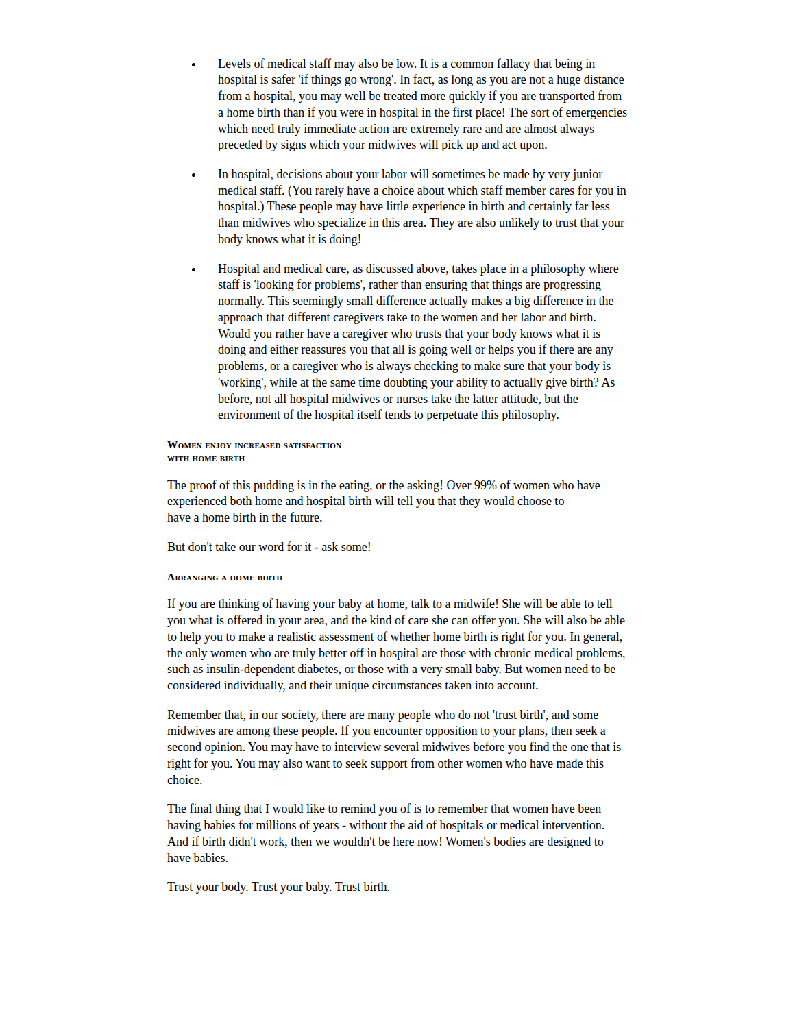Levels of medical staff may also be low. It is a common fallacy that being in hospital is safer 'if things go wrong'. In fact, as long as you are not a huge distance from a hospital, you may well be treated more quickly if you are transported from a home birth than if you were in hospital in the first place! The sort of emergencies which need truly immediate action are extremely rare and are almost always preceded by signs which your midwives will pick up and act upon.
In hospital, decisions about your labor will sometimes be made by very junior medical staff. (You rarely have a choice about which staff member cares for you in hospital.) These people may have little experience in birth and certainly far less than midwives who specialize in this area. They are also unlikely to trust that your body knows what it is doing!
Hospital and medical care, as discussed above, takes place in a philosophy where staff is 'looking for problems', rather than ensuring that things are progressing normally. This seemingly small difference actually makes a big difference in the approach that different caregivers take to the women and her labor and birth. Would you rather have a caregiver who trusts that your body knows what it is doing and either reassures you that all is going well or helps you if there are any problems, or a caregiver who is always checking to make sure that your body is 'working', while at the same time doubting your ability to actually give birth? As before, not all hospital midwives or nurses take the latter attitude, but the environment of the hospital itself tends to perpetuate this philosophy.
Women enjoy increased satisfaction
with home birth
The proof of this pudding is in the eating, or the asking! Over 99% of women who have experienced both home and hospital birth will tell you that they would choose to
have a home birth in the future.
But don't take our word for it - ask some!
Arranging a home birth
If you are thinking of having your baby at home, talk to a midwife! She will be able to tell you what is offered in your area, and the kind of care she can offer you. She will also be able to help you to make a realistic assessment of whether home birth is right for you. In general, the only women who are truly better off in hospital are those with chronic medical problems, such as insulin-dependent diabetes, or those with a very small baby. But women need to be considered individually, and their unique circumstances taken into account.
Remember that, in our society, there are many people who do not 'trust birth', and some midwives are among these people. If you encounter opposition to your plans, then seek a second opinion. You may have to interview several midwives before you find the one that is right for you. You may also want to seek support from other women who have made this choice.
The final thing that I would like to remind you of is to remember that women have been having babies for millions of years - without the aid of hospitals or medical intervention.
And if birth didn't work, then we wouldn't be here now! Women's bodies are designed to have babies.
Trust your body. Trust your baby. Trust birth.